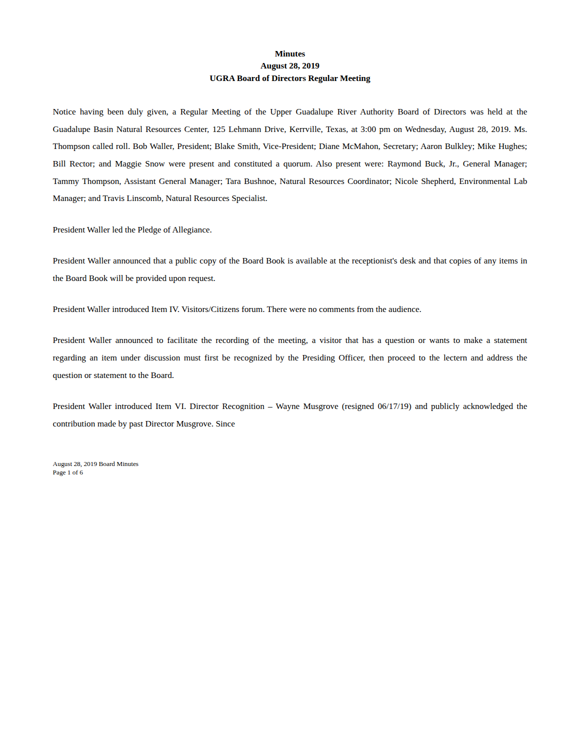Minutes
August 28, 2019
UGRA Board of Directors Regular Meeting
Notice having been duly given, a Regular Meeting of the Upper Guadalupe River Authority Board of Directors was held at the Guadalupe Basin Natural Resources Center, 125 Lehmann Drive, Kerrville, Texas, at 3:00 pm on Wednesday, August 28, 2019. Ms. Thompson called roll. Bob Waller, President; Blake Smith, Vice-President; Diane McMahon, Secretary; Aaron Bulkley; Mike Hughes; Bill Rector; and Maggie Snow were present and constituted a quorum. Also present were: Raymond Buck, Jr., General Manager; Tammy Thompson, Assistant General Manager; Tara Bushnoe, Natural Resources Coordinator; Nicole Shepherd, Environmental Lab Manager; and Travis Linscomb, Natural Resources Specialist.
President Waller led the Pledge of Allegiance.
President Waller announced that a public copy of the Board Book is available at the receptionist's desk and that copies of any items in the Board Book will be provided upon request.
President Waller introduced Item IV. Visitors/Citizens forum. There were no comments from the audience.
President Waller announced to facilitate the recording of the meeting, a visitor that has a question or wants to make a statement regarding an item under discussion must first be recognized by the Presiding Officer, then proceed to the lectern and address the question or statement to the Board.
President Waller introduced Item VI. Director Recognition – Wayne Musgrove (resigned 06/17/19) and publicly acknowledged the contribution made by past Director Musgrove. Since
August 28, 2019 Board Minutes
Page 1 of 6